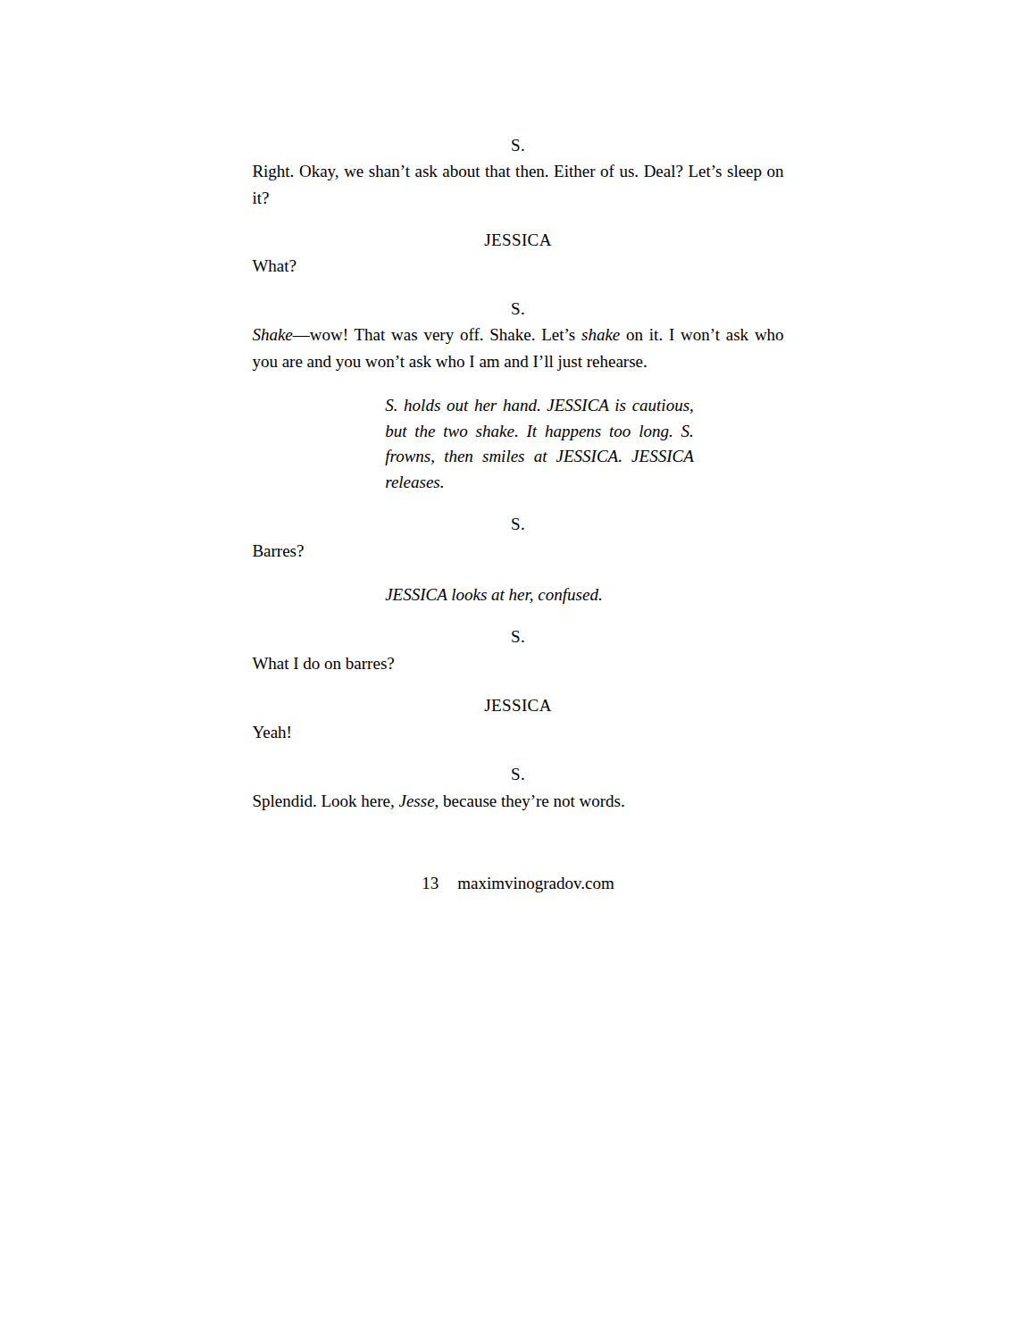S.
Right. Okay, we shan’t ask about that then. Either of us. Deal? Let’s sleep on it?
JESSICA
What?
S.
Shake—wow! That was very off. Shake. Let’s shake on it. I won’t ask who you are and you won’t ask who I am and I’ll just rehearse.
S. holds out her hand. JESSICA is cautious, but the two shake. It happens too long. S. frowns, then smiles at JESSICA. JESSICA releases.
S.
Barres?
JESSICA looks at her, confused.
S.
What I do on barres?
JESSICA
Yeah!
S.
Splendid. Look here, Jesse, because they’re not words.
13maximvinogradov.com